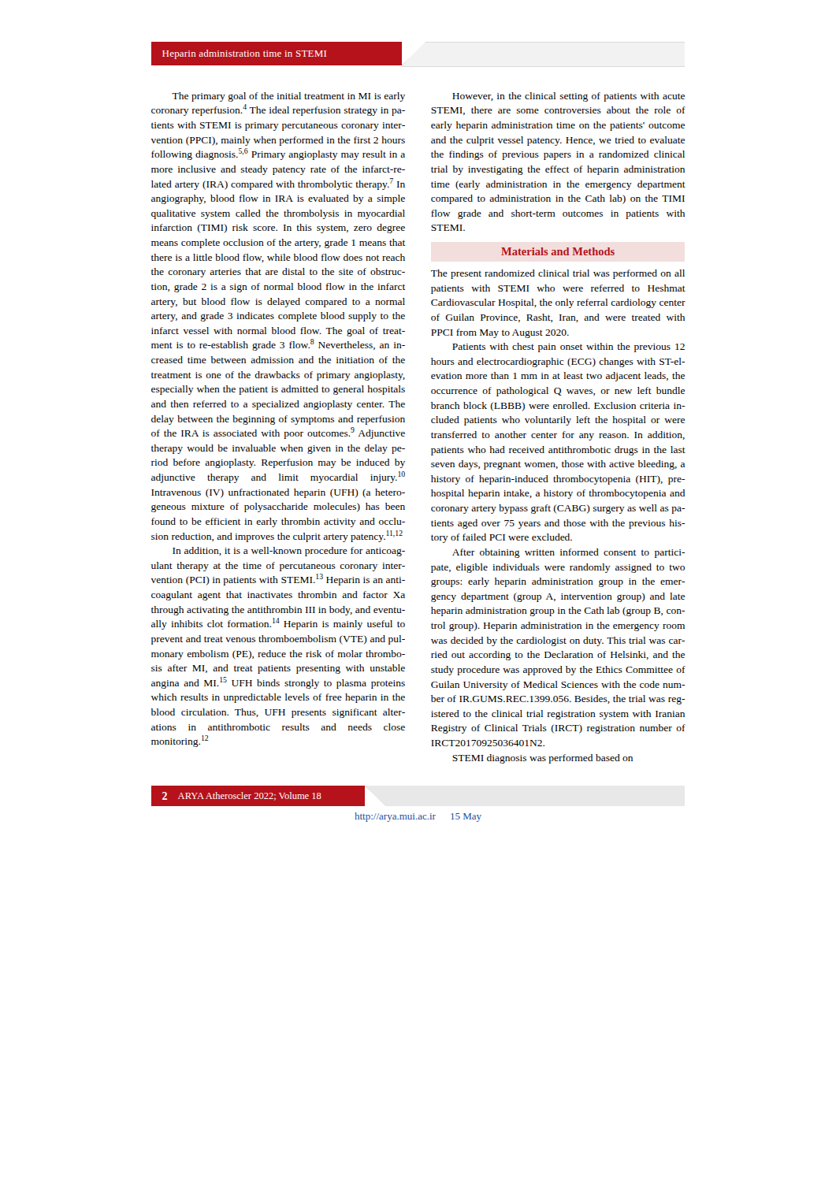Heparin administration time in STEMI
The primary goal of the initial treatment in MI is early coronary reperfusion.4 The ideal reperfusion strategy in patients with STEMI is primary percutaneous coronary intervention (PPCI), mainly when performed in the first 2 hours following diagnosis.5,6 Primary angioplasty may result in a more inclusive and steady patency rate of the infarct-related artery (IRA) compared with thrombolytic therapy.7 In angiography, blood flow in IRA is evaluated by a simple qualitative system called the thrombolysis in myocardial infarction (TIMI) risk score. In this system, zero degree means complete occlusion of the artery, grade 1 means that there is a little blood flow, while blood flow does not reach the coronary arteries that are distal to the site of obstruction, grade 2 is a sign of normal blood flow in the infarct artery, but blood flow is delayed compared to a normal artery, and grade 3 indicates complete blood supply to the infarct vessel with normal blood flow. The goal of treatment is to re-establish grade 3 flow.8 Nevertheless, an increased time between admission and the initiation of the treatment is one of the drawbacks of primary angioplasty, especially when the patient is admitted to general hospitals and then referred to a specialized angioplasty center. The delay between the beginning of symptoms and reperfusion of the IRA is associated with poor outcomes.9 Adjunctive therapy would be invaluable when given in the delay period before angioplasty. Reperfusion may be induced by adjunctive therapy and limit myocardial injury.10 Intravenous (IV) unfractionated heparin (UFH) (a heterogeneous mixture of polysaccharide molecules) has been found to be efficient in early thrombin activity and occlusion reduction, and improves the culprit artery patency.11,12
In addition, it is a well-known procedure for anticoagulant therapy at the time of percutaneous coronary intervention (PCI) in patients with STEMI.13 Heparin is an anticoagulant agent that inactivates thrombin and factor Xa through activating the antithrombin III in body, and eventually inhibits clot formation.14 Heparin is mainly useful to prevent and treat venous thromboembolism (VTE) and pulmonary embolism (PE), reduce the risk of molar thrombosis after MI, and treat patients presenting with unstable angina and MI.15 UFH binds strongly to plasma proteins which results in unpredictable levels of free heparin in the blood circulation. Thus, UFH presents significant alterations in antithrombotic results and needs close monitoring.12
However, in the clinical setting of patients with acute STEMI, there are some controversies about the role of early heparin administration time on the patients' outcome and the culprit vessel patency. Hence, we tried to evaluate the findings of previous papers in a randomized clinical trial by investigating the effect of heparin administration time (early administration in the emergency department compared to administration in the Cath lab) on the TIMI flow grade and short-term outcomes in patients with STEMI.
Materials and Methods
The present randomized clinical trial was performed on all patients with STEMI who were referred to Heshmat Cardiovascular Hospital, the only referral cardiology center of Guilan Province, Rasht, Iran, and were treated with PPCI from May to August 2020.
Patients with chest pain onset within the previous 12 hours and electrocardiographic (ECG) changes with ST-elevation more than 1 mm in at least two adjacent leads, the occurrence of pathological Q waves, or new left bundle branch block (LBBB) were enrolled. Exclusion criteria included patients who voluntarily left the hospital or were transferred to another center for any reason. In addition, patients who had received antithrombotic drugs in the last seven days, pregnant women, those with active bleeding, a history of heparin-induced thrombocytopenia (HIT), pre-hospital heparin intake, a history of thrombocytopenia and coronary artery bypass graft (CABG) surgery as well as patients aged over 75 years and those with the previous history of failed PCI were excluded.
After obtaining written informed consent to participate, eligible individuals were randomly assigned to two groups: early heparin administration group in the emergency department (group A, intervention group) and late heparin administration group in the Cath lab (group B, control group). Heparin administration in the emergency room was decided by the cardiologist on duty. This trial was carried out according to the Declaration of Helsinki, and the study procedure was approved by the Ethics Committee of Guilan University of Medical Sciences with the code number of IR.GUMS.REC.1399.056. Besides, the trial was registered to the clinical trial registration system with Iranian Registry of Clinical Trials (IRCT) registration number of IRCT20170925036401N2.
STEMI diagnosis was performed based on
2
ARYA Atheroscler 2022; Volume 18
http://arya.mui.ac.ir15 May